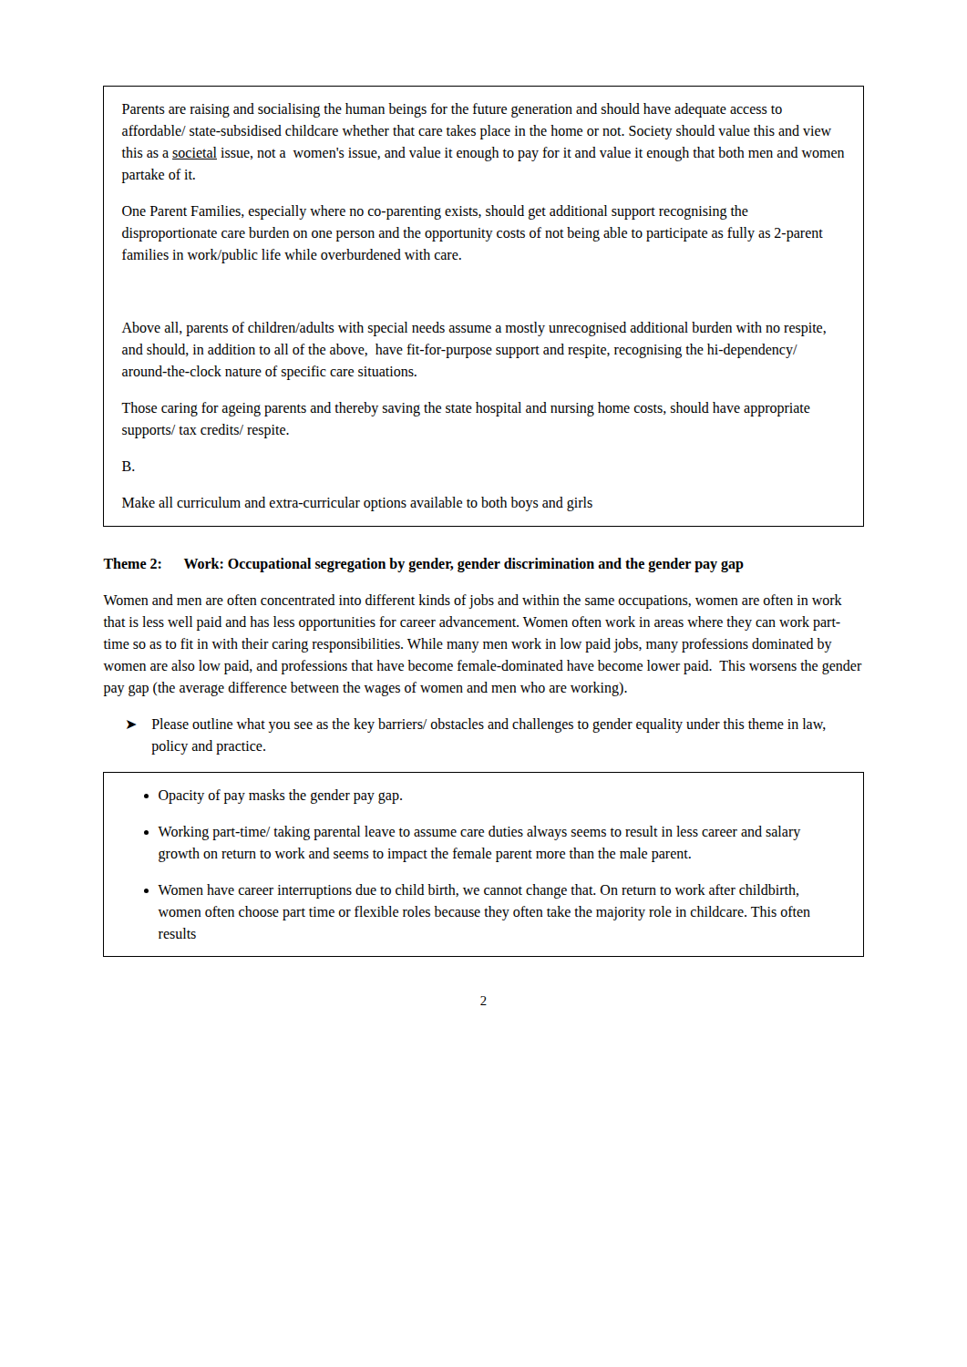Parents are raising and socialising the human beings for the future generation and should have adequate access to affordable/ state-subsidised childcare whether that care takes place in the home or not. Society should value this and view this as a societal issue, not a women's issue, and value it enough to pay for it and value it enough that both men and women partake of it.
One Parent Families, especially where no co-parenting exists, should get additional support recognising the disproportionate care burden on one person and the opportunity costs of not being able to participate as fully as 2-parent families in work/public life while overburdened with care.
Above all, parents of children/adults with special needs assume a mostly unrecognised additional burden with no respite, and should, in addition to all of the above, have fit-for-purpose support and respite, recognising the hi-dependency/ around-the-clock nature of specific care situations.
Those caring for ageing parents and thereby saving the state hospital and nursing home costs, should have appropriate supports/ tax credits/ respite.
B.
Make all curriculum and extra-curricular options available to both boys and girls
Theme 2: Work: Occupational segregation by gender, gender discrimination and the gender pay gap
Women and men are often concentrated into different kinds of jobs and within the same occupations, women are often in work that is less well paid and has less opportunities for career advancement. Women often work in areas where they can work part-time so as to fit in with their caring responsibilities. While many men work in low paid jobs, many professions dominated by women are also low paid, and professions that have become female-dominated have become lower paid. This worsens the gender pay gap (the average difference between the wages of women and men who are working).
Please outline what you see as the key barriers/ obstacles and challenges to gender equality under this theme in law, policy and practice.
Opacity of pay masks the gender pay gap.
Working part-time/ taking parental leave to assume care duties always seems to result in less career and salary growth on return to work and seems to impact the female parent more than the male parent.
Women have career interruptions due to child birth, we cannot change that. On return to work after childbirth, women often choose part time or flexible roles because they often take the majority role in childcare. This often results
2